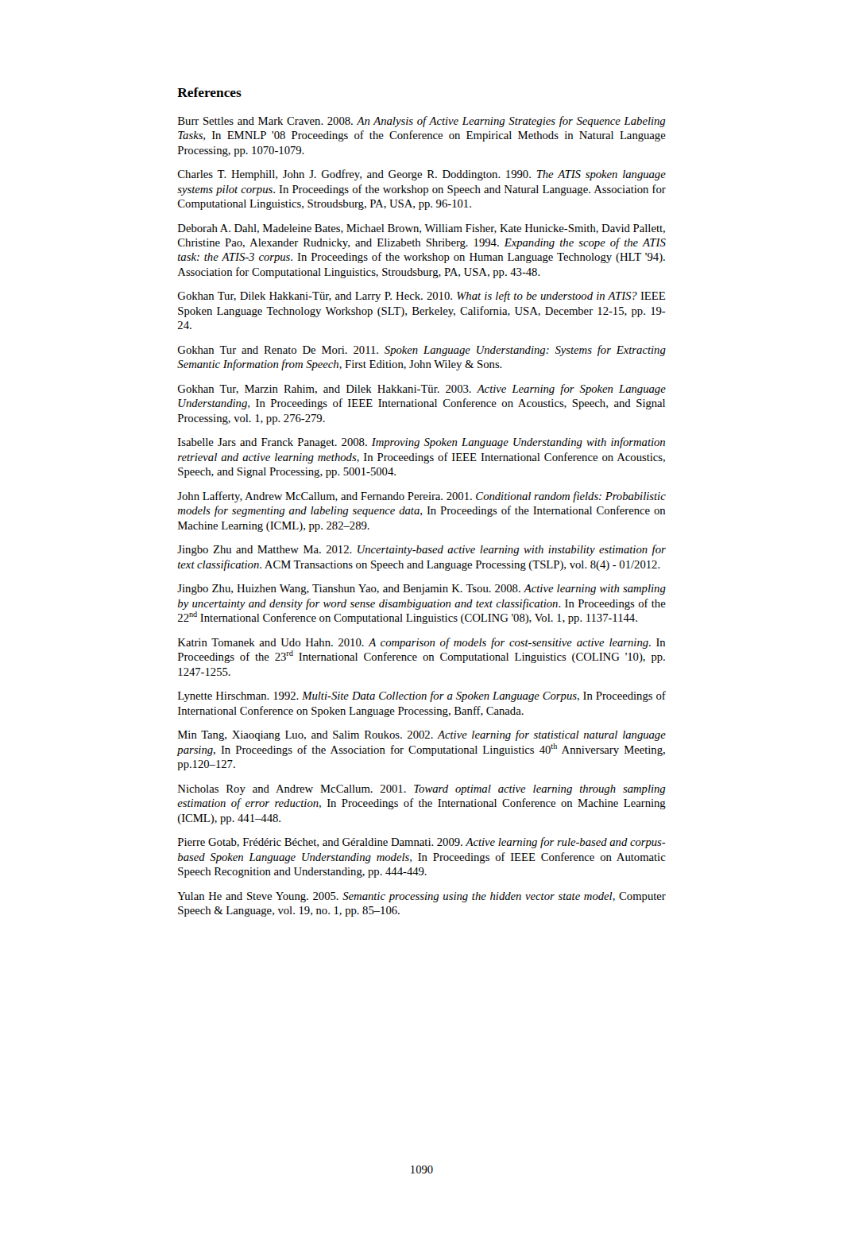References
Burr Settles and Mark Craven. 2008. An Analysis of Active Learning Strategies for Sequence Labeling Tasks, In EMNLP '08 Proceedings of the Conference on Empirical Methods in Natural Language Processing, pp. 1070-1079.
Charles T. Hemphill, John J. Godfrey, and George R. Doddington. 1990. The ATIS spoken language systems pilot corpus. In Proceedings of the workshop on Speech and Natural Language. Association for Computational Linguistics, Stroudsburg, PA, USA, pp. 96-101.
Deborah A. Dahl, Madeleine Bates, Michael Brown, William Fisher, Kate Hunicke-Smith, David Pallett, Christine Pao, Alexander Rudnicky, and Elizabeth Shriberg. 1994. Expanding the scope of the ATIS task: the ATIS-3 corpus. In Proceedings of the workshop on Human Language Technology (HLT '94). Association for Computational Linguistics, Stroudsburg, PA, USA, pp. 43-48.
Gokhan Tur, Dilek Hakkani-Tür, and Larry P. Heck. 2010. What is left to be understood in ATIS? IEEE Spoken Language Technology Workshop (SLT), Berkeley, California, USA, December 12-15, pp. 19-24.
Gokhan Tur and Renato De Mori. 2011. Spoken Language Understanding: Systems for Extracting Semantic Information from Speech, First Edition, John Wiley & Sons.
Gokhan Tur, Marzin Rahim, and Dilek Hakkani-Tür. 2003. Active Learning for Spoken Language Understanding, In Proceedings of IEEE International Conference on Acoustics, Speech, and Signal Processing, vol. 1, pp. 276-279.
Isabelle Jars and Franck Panaget. 2008. Improving Spoken Language Understanding with information retrieval and active learning methods, In Proceedings of IEEE International Conference on Acoustics, Speech, and Signal Processing, pp. 5001-5004.
John Lafferty, Andrew McCallum, and Fernando Pereira. 2001. Conditional random fields: Probabilistic models for segmenting and labeling sequence data, In Proceedings of the International Conference on Machine Learning (ICML), pp. 282–289.
Jingbo Zhu and Matthew Ma. 2012. Uncertainty-based active learning with instability estimation for text classification. ACM Transactions on Speech and Language Processing (TSLP), vol. 8(4) - 01/2012.
Jingbo Zhu, Huizhen Wang, Tianshun Yao, and Benjamin K. Tsou. 2008. Active learning with sampling by uncertainty and density for word sense disambiguation and text classification. In Proceedings of the 22nd International Conference on Computational Linguistics (COLING '08), Vol. 1, pp. 1137-1144.
Katrin Tomanek and Udo Hahn. 2010. A comparison of models for cost-sensitive active learning. In Proceedings of the 23rd International Conference on Computational Linguistics (COLING '10), pp. 1247-1255.
Lynette Hirschman. 1992. Multi-Site Data Collection for a Spoken Language Corpus, In Proceedings of International Conference on Spoken Language Processing, Banff, Canada.
Min Tang, Xiaoqiang Luo, and Salim Roukos. 2002. Active learning for statistical natural language parsing, In Proceedings of the Association for Computational Linguistics 40th Anniversary Meeting, pp.120–127.
Nicholas Roy and Andrew McCallum. 2001. Toward optimal active learning through sampling estimation of error reduction, In Proceedings of the International Conference on Machine Learning (ICML), pp. 441–448.
Pierre Gotab, Frédéric Béchet, and Géraldine Damnati. 2009. Active learning for rule-based and corpus-based Spoken Language Understanding models, In Proceedings of IEEE Conference on Automatic Speech Recognition and Understanding, pp. 444-449.
Yulan He and Steve Young. 2005. Semantic processing using the hidden vector state model, Computer Speech & Language, vol. 19, no. 1, pp. 85–106.
1090